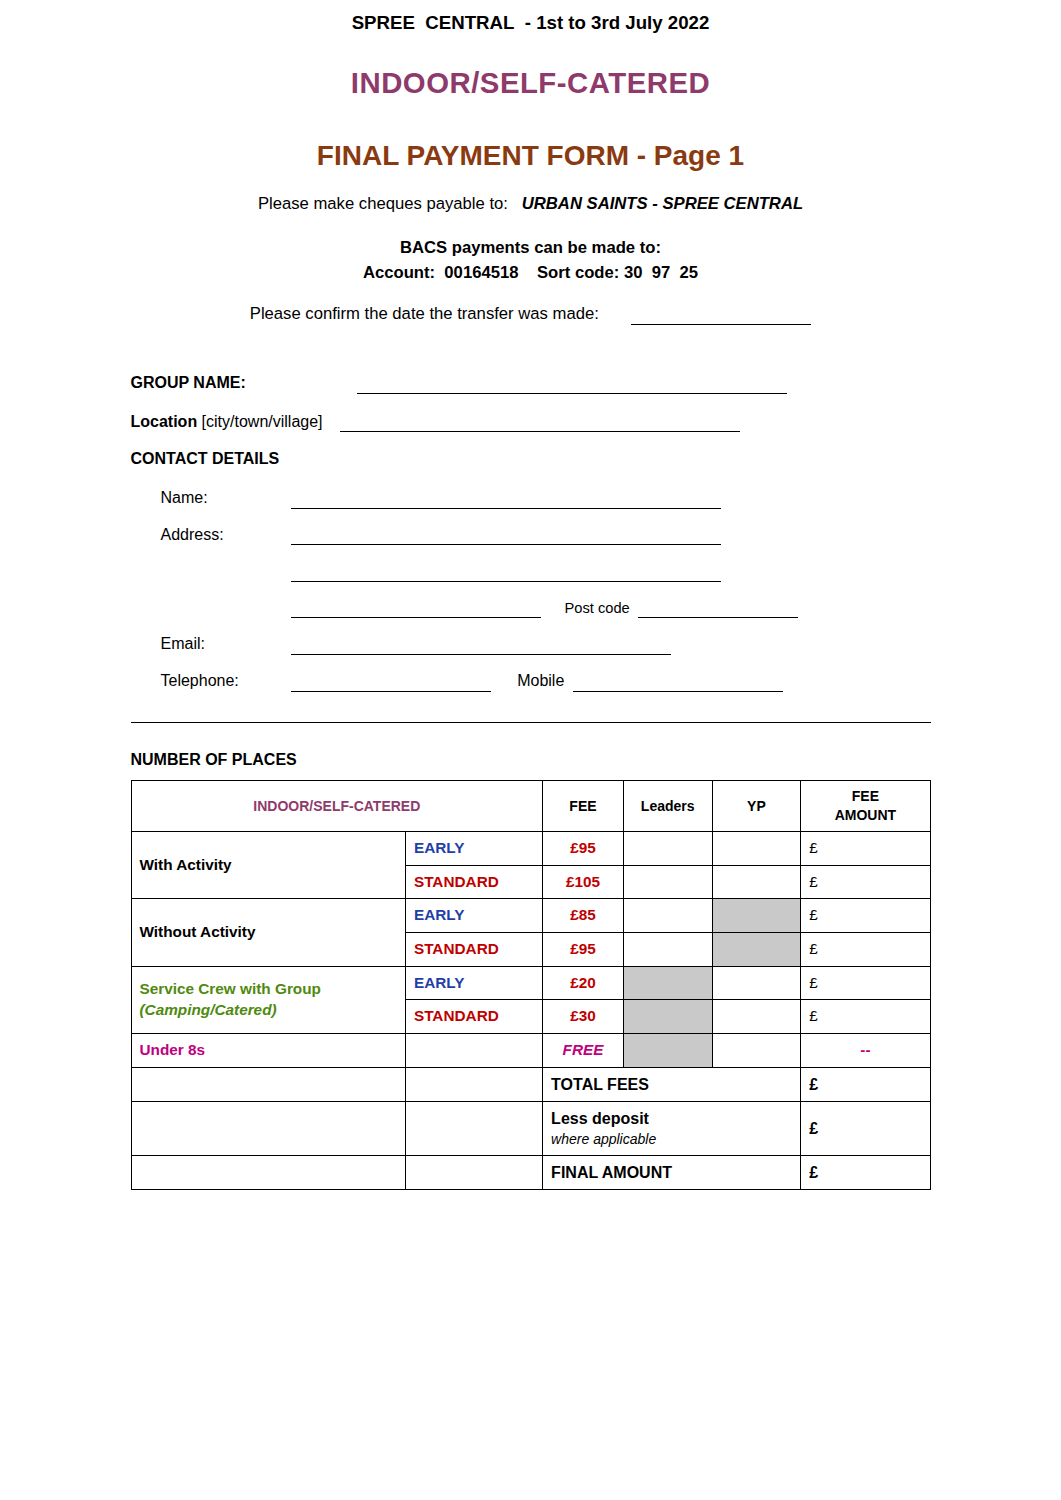SPREE CENTRAL - 1st to 3rd July 2022
INDOOR/SELF-CATERED
FINAL PAYMENT FORM - Page 1
Please make cheques payable to: URBAN SAINTS - SPREE CENTRAL
BACS payments can be made to:
Account: 00164518 Sort code: 30 97 25
Please confirm the date the transfer was made:
GROUP NAME:
Location [city/town/village]
CONTACT DETAILS
Name:
Address:
Post code
Email:
Telephone:
Mobile
NUMBER OF PLACES
| INDOOR/SELF-CATERED | FEE | Leaders | YP | FEE AMOUNT |
| --- | --- | --- | --- | --- |
| With Activity | EARLY | £95 | | | £ |
| STANDARD | £105 | | | £ |
| Without Activity | EARLY | £85 | | | £ |
| STANDARD | £95 | | | £ |
| Service Crew with Group (Camping/Catered) | EARLY | £20 | | | £ |
| STANDARD | £30 | | | £ |
| Under 8s | | FREE | | | -- |
| | | TOTAL FEES | £ |
| | | Less deposit where applicable | £ |
| | | FINAL AMOUNT | £ |